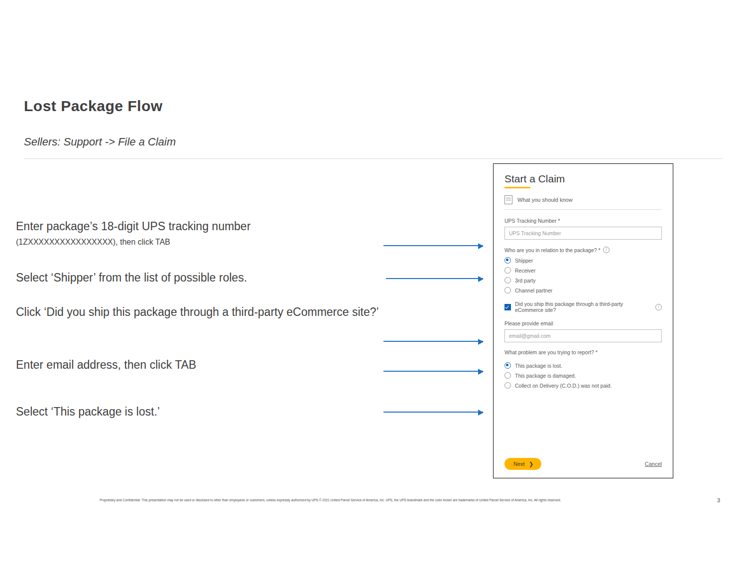Lost Package Flow
Sellers: Support -> File a Claim
Enter package’s 18-digit UPS tracking number
(1ZXXXXXXXXXXXXXXXX), then click TAB
Select ‘Shipper’ from the list of possible roles.
Click ‘Did you ship this package through a third-party eCommerce site?’
Enter email address, then click TAB
Select ‘This package is lost.’
Start a Claim
What you should know
UPS Tracking Number *
UPS Tracking Number
Who are you in relation to the package? * i
Shipper
Receiver
3rd party
Channel partner
Did you ship this package through a third-party eCommerce site? i
Please provide email
email@gmail.com
What problem are you trying to report? *
This package is lost.
This package is damaged.
Collect on Delivery (C.O.D.) was not paid.
Next ❯ Cancel
Proprietary and Confidential: This presentation may not be used or disclosed to other than employees or customers, unless expressly authorized by UPS.© 2021 United Parcel Service of America, Inc. UPS, the UPS brandmark and the color brown are trademarks of United Parcel Service of America, Inc. All rights reserved.
3